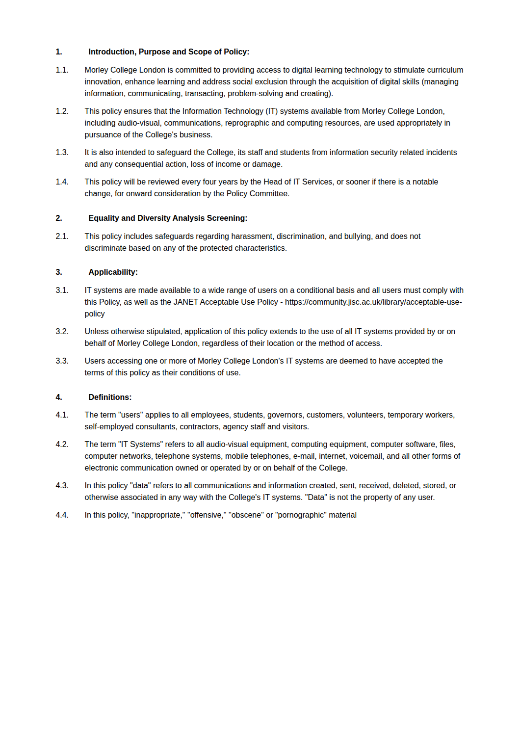1. Introduction, Purpose and Scope of Policy:
1.1. Morley College London is committed to providing access to digital learning technology to stimulate curriculum innovation, enhance learning and address social exclusion through the acquisition of digital skills (managing information, communicating, transacting, problem-solving and creating).
1.2. This policy ensures that the Information Technology (IT) systems available from Morley College London, including audio-visual, communications, reprographic and computing resources, are used appropriately in pursuance of the College's business.
1.3. It is also intended to safeguard the College, its staff and students from information security related incidents and any consequential action, loss of income or damage.
1.4. This policy will be reviewed every four years by the Head of IT Services, or sooner if there is a notable change, for onward consideration by the Policy Committee.
2. Equality and Diversity Analysis Screening:
2.1. This policy includes safeguards regarding harassment, discrimination, and bullying, and does not discriminate based on any of the protected characteristics.
3. Applicability:
3.1. IT systems are made available to a wide range of users on a conditional basis and all users must comply with this Policy, as well as the JANET Acceptable Use Policy - https://community.jisc.ac.uk/library/acceptable-use-policy
3.2. Unless otherwise stipulated, application of this policy extends to the use of all IT systems provided by or on behalf of Morley College London, regardless of their location or the method of access.
3.3. Users accessing one or more of Morley College London's IT systems are deemed to have accepted the terms of this policy as their conditions of use.
4. Definitions:
4.1. The term "users" applies to all employees, students, governors, customers, volunteers, temporary workers, self-employed consultants, contractors, agency staff and visitors.
4.2. The term "IT Systems" refers to all audio-visual equipment, computing equipment, computer software, files, computer networks, telephone systems, mobile telephones, e-mail, internet, voicemail, and all other forms of electronic communication owned or operated by or on behalf of the College.
4.3. In this policy "data" refers to all communications and information created, sent, received, deleted, stored, or otherwise associated in any way with the College's IT systems. "Data" is not the property of any user.
4.4. In this policy, "inappropriate," "offensive," "obscene" or "pornographic" material